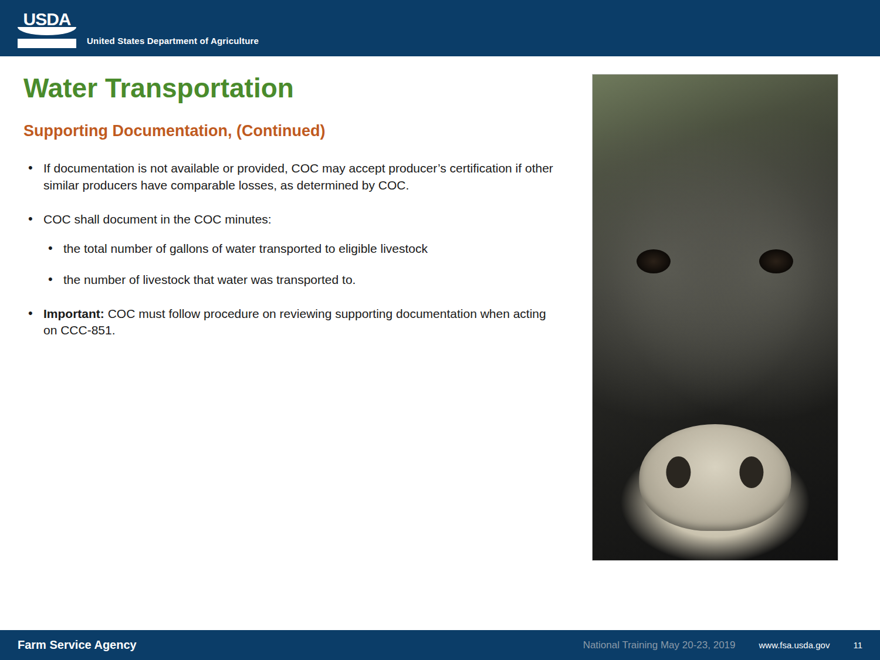USDA
United States Department of Agriculture
Water Transportation
Supporting Documentation, (Continued)
If documentation is not available or provided, COC may accept producer’s certification if other similar producers have comparable losses, as determined by COC.
COC shall document in the COC minutes:
the total number of gallons of water transported to eligible livestock
the number of livestock that water was transported to.
Important: COC must follow procedure on reviewing supporting documentation when acting on CCC-851.
Farm Service Agency
National Training May 20-23, 2019
www.fsa.usda.gov
11